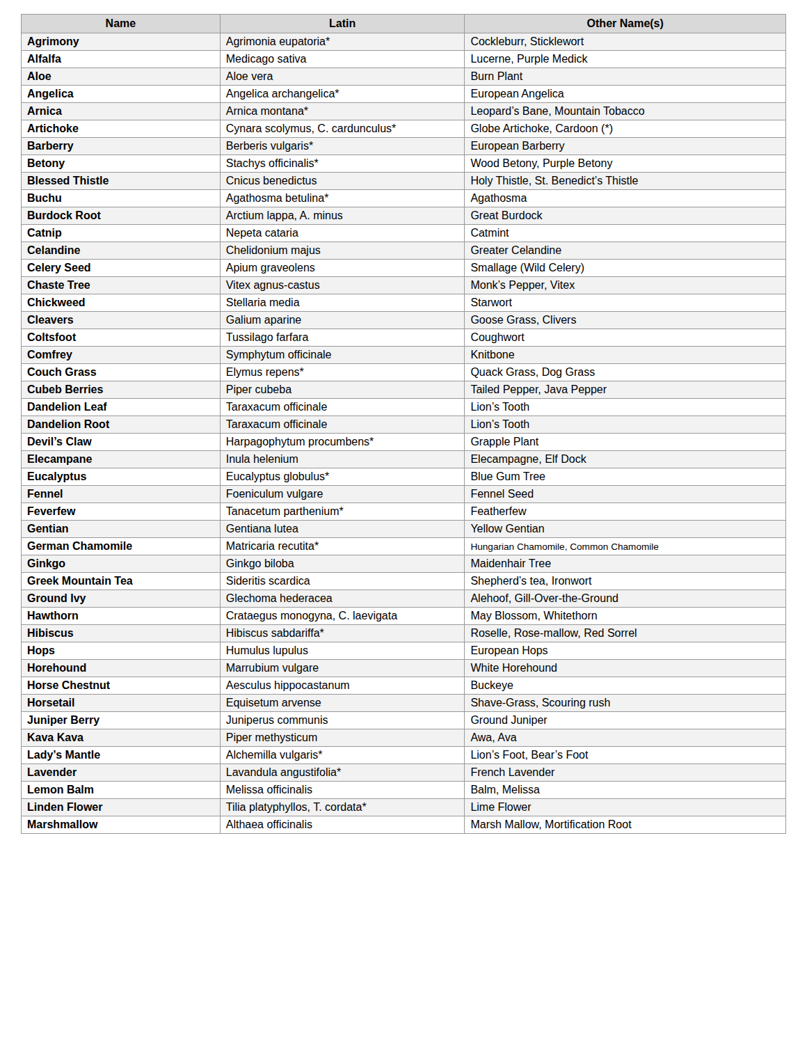Herb Names, Latin Names, and Other Names
| Name | Latin | Other Name(s) |
| --- | --- | --- |
| Agrimony | Agrimonia eupatoria* | Cockleburr, Sticklewort |
| Alfalfa | Medicago sativa | Lucerne, Purple Medick |
| Aloe | Aloe vera | Burn Plant |
| Angelica | Angelica archangelica* | European Angelica |
| Arnica | Arnica montana* | Leopard’s Bane, Mountain Tobacco |
| Artichoke | Cynara scolymus, C. cardunculus* | Globe Artichoke, Cardoon (*) |
| Barberry | Berberis vulgaris* | European Barberry |
| Betony | Stachys officinalis* | Wood Betony, Purple Betony |
| Blessed Thistle | Cnicus benedictus | Holy Thistle, St. Benedict’s Thistle |
| Buchu | Agathosma betulina* | Agathosma |
| Burdock Root | Arctium lappa, A. minus | Great Burdock |
| Catnip | Nepeta cataria | Catmint |
| Celandine | Chelidonium majus | Greater Celandine |
| Celery Seed | Apium graveolens | Smallage (Wild Celery) |
| Chaste Tree | Vitex agnus-castus | Monk’s Pepper, Vitex |
| Chickweed | Stellaria media | Starwort |
| Cleavers | Galium aparine | Goose Grass, Clivers |
| Coltsfoot | Tussilago farfara | Coughwort |
| Comfrey | Symphytum officinale | Knitbone |
| Couch Grass | Elymus repens* | Quack Grass, Dog Grass |
| Cubeb Berries | Piper cubeba | Tailed Pepper, Java Pepper |
| Dandelion Leaf | Taraxacum officinale | Lion’s Tooth |
| Dandelion Root | Taraxacum officinale | Lion’s Tooth |
| Devil’s Claw | Harpagophytum procumbens* | Grapple Plant |
| Elecampane | Inula helenium | Elecampagne, Elf Dock |
| Eucalyptus | Eucalyptus globulus* | Blue Gum Tree |
| Fennel | Foeniculum vulgare | Fennel Seed |
| Feverfew | Tanacetum parthenium* | Featherfew |
| Gentian | Gentiana lutea | Yellow Gentian |
| German Chamomile | Matricaria recutita* | Hungarian Chamomile, Common Chamomile |
| Ginkgo | Ginkgo biloba | Maidenhair Tree |
| Greek Mountain Tea | Sideritis scardica | Shepherd’s tea, Ironwort |
| Ground Ivy | Glechoma hederacea | Alehoof, Gill-Over-the-Ground |
| Hawthorn | Crataegus monogyna, C. laevigata | May Blossom, Whitethorn |
| Hibiscus | Hibiscus sabdariffa* | Roselle, Rose-mallow, Red Sorrel |
| Hops | Humulus lupulus | European Hops |
| Horehound | Marrubium vulgare | White Horehound |
| Horse Chestnut | Aesculus hippocastanum | Buckeye |
| Horsetail | Equisetum arvense | Shave-Grass, Scouring rush |
| Juniper Berry | Juniperus communis | Ground Juniper |
| Kava Kava | Piper methysticum | Awa, Ava |
| Lady’s Mantle | Alchemilla vulgaris* | Lion’s Foot, Bear’s Foot |
| Lavender | Lavandula angustifolia* | French Lavender |
| Lemon Balm | Melissa officinalis | Balm, Melissa |
| Linden Flower | Tilia platyphyllos, T. cordata* | Lime Flower |
| Marshmallow | Althaea officinalis | Marsh Mallow, Mortification Root |